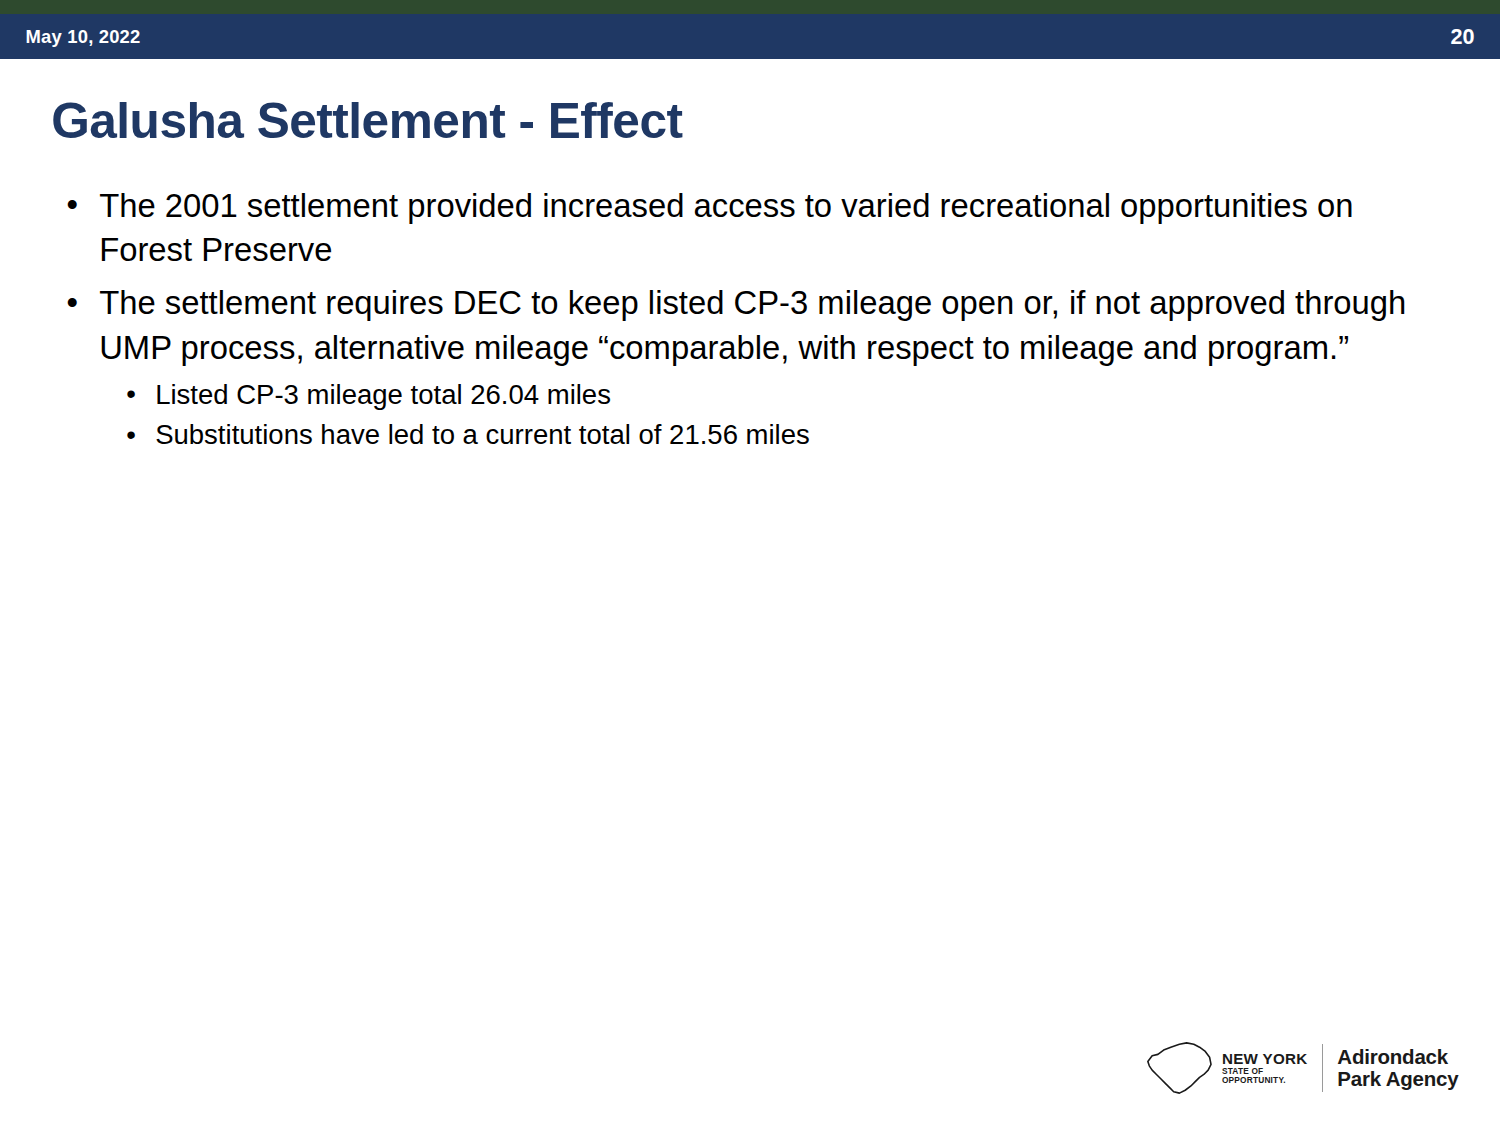May 10, 2022 20
Galusha Settlement - Effect
The 2001 settlement provided increased access to varied recreational opportunities on Forest Preserve
The settlement requires DEC to keep listed CP-3 mileage open or, if not approved through UMP process, alternative mileage “comparable, with respect to mileage and program.”
Listed CP-3 mileage total 26.04 miles
Substitutions have led to a current total of 21.56 miles
NEW YORK
STATE OF
OPPORTUNITY.
Adirondack
Park Agency